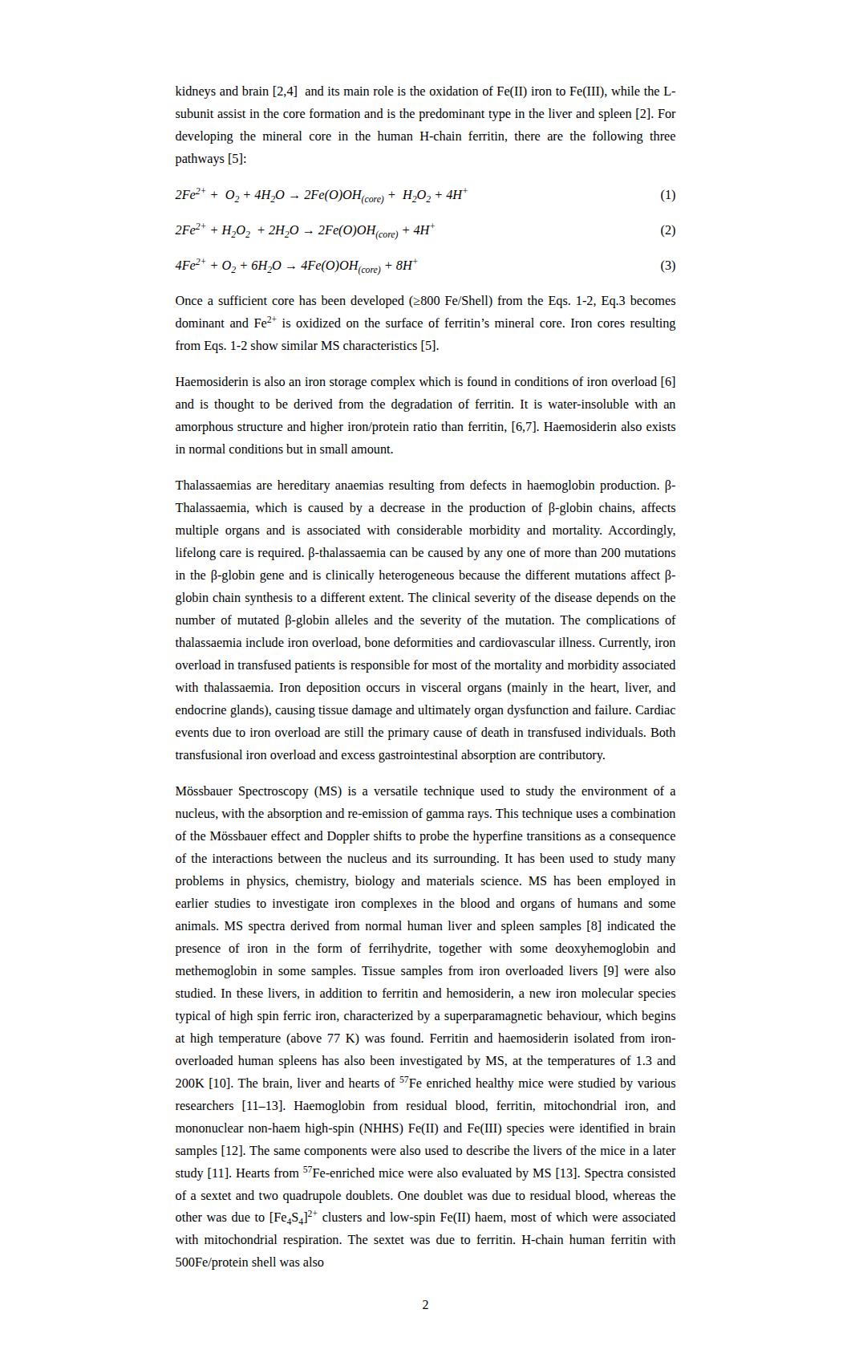kidneys and brain [2,4] and its main role is the oxidation of Fe(II) iron to Fe(III), while the L-subunit assist in the core formation and is the predominant type in the liver and spleen [2]. For developing the mineral core in the human H-chain ferritin, there are the following three pathways [5]:
2Fe2+ + O2 + 4H2O → 2Fe(O)OH(core) + H2O2 + 4H+ (1)
2Fe2+ + H2O2 + 2H2O → 2Fe(O)OH(core) + 4H+ (2)
4Fe2+ + O2 + 6H2O → 4Fe(O)OH(core) + 8H+ (3)
Once a sufficient core has been developed (≥800 Fe/Shell) from the Eqs. 1-2, Eq.3 becomes dominant and Fe2+ is oxidized on the surface of ferritin’s mineral core. Iron cores resulting from Eqs. 1-2 show similar MS characteristics [5].
Haemosiderin is also an iron storage complex which is found in conditions of iron overload [6] and is thought to be derived from the degradation of ferritin. It is water-insoluble with an amorphous structure and higher iron/protein ratio than ferritin, [6,7]. Haemosiderin also exists in normal conditions but in small amount.
Thalassaemias are hereditary anaemias resulting from defects in haemoglobin production. β-Thalassaemia, which is caused by a decrease in the production of β-globin chains, affects multiple organs and is associated with considerable morbidity and mortality. Accordingly, lifelong care is required. β-thalassaemia can be caused by any one of more than 200 mutations in the β-globin gene and is clinically heterogeneous because the different mutations affect β-globin chain synthesis to a different extent. The clinical severity of the disease depends on the number of mutated β-globin alleles and the severity of the mutation. The complications of thalassaemia include iron overload, bone deformities and cardiovascular illness. Currently, iron overload in transfused patients is responsible for most of the mortality and morbidity associated with thalassaemia. Iron deposition occurs in visceral organs (mainly in the heart, liver, and endocrine glands), causing tissue damage and ultimately organ dysfunction and failure. Cardiac events due to iron overload are still the primary cause of death in transfused individuals. Both transfusional iron overload and excess gastrointestinal absorption are contributory.
Mössbauer Spectroscopy (MS) is a versatile technique used to study the environment of a nucleus, with the absorption and re-emission of gamma rays. This technique uses a combination of the Mössbauer effect and Doppler shifts to probe the hyperfine transitions as a consequence of the interactions between the nucleus and its surrounding. It has been used to study many problems in physics, chemistry, biology and materials science. MS has been employed in earlier studies to investigate iron complexes in the blood and organs of humans and some animals. MS spectra derived from normal human liver and spleen samples [8] indicated the presence of iron in the form of ferrihydrite, together with some deoxyhemoglobin and methemoglobin in some samples. Tissue samples from iron overloaded livers [9] were also studied. In these livers, in addition to ferritin and hemosiderin, a new iron molecular species typical of high spin ferric iron, characterized by a superparamagnetic behaviour, which begins at high temperature (above 77 K) was found. Ferritin and haemosiderin isolated from iron-overloaded human spleens has also been investigated by MS, at the temperatures of 1.3 and 200K [10]. The brain, liver and hearts of 57Fe enriched healthy mice were studied by various researchers [11–13]. Haemoglobin from residual blood, ferritin, mitochondrial iron, and mononuclear non-haem high-spin (NHHS) Fe(II) and Fe(III) species were identified in brain samples [12]. The same components were also used to describe the livers of the mice in a later study [11]. Hearts from 57Fe-enriched mice were also evaluated by MS [13]. Spectra consisted of a sextet and two quadrupole doublets. One doublet was due to residual blood, whereas the other was due to [Fe4S4]2+ clusters and low-spin Fe(II) haem, most of which were associated with mitochondrial respiration. The sextet was due to ferritin. H-chain human ferritin with 500Fe/protein shell was also
2